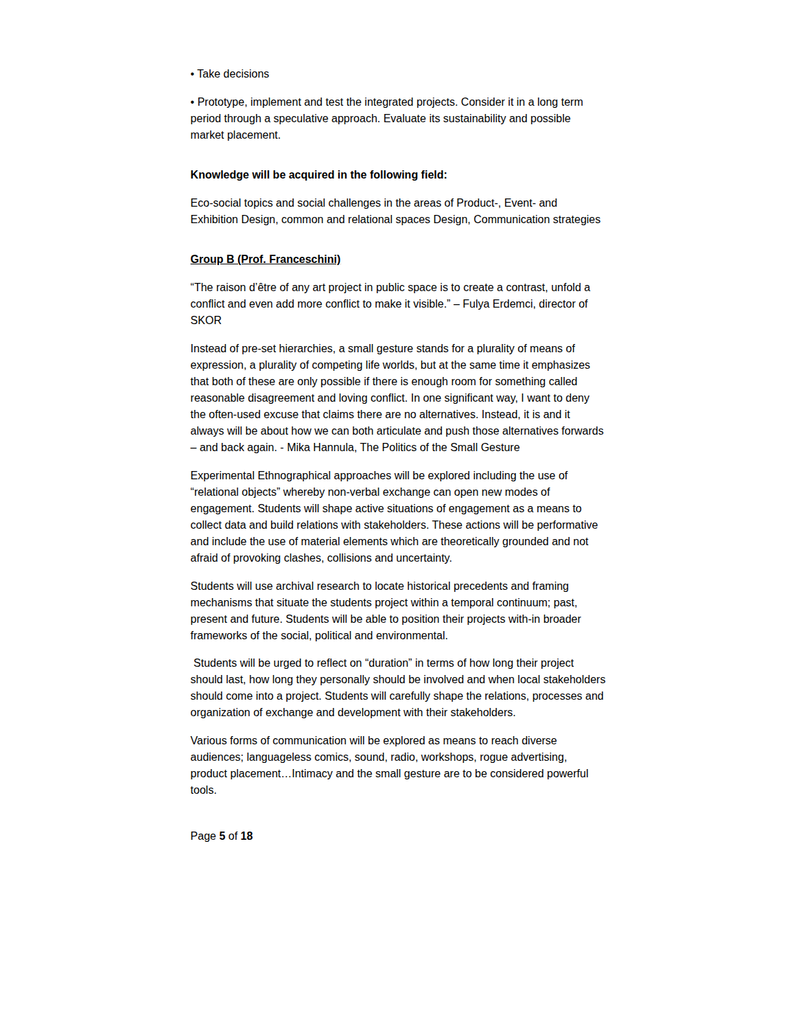• Take decisions
• Prototype, implement and test the integrated projects. Consider it in a long term period through a speculative approach. Evaluate its sustainability and possible market placement.
Knowledge will be acquired in the following field:
Eco-social topics and social challenges in the areas of Product-, Event- and Exhibition Design, common and relational spaces Design, Communication strategies
Group B (Prof. Franceschini)
“The raison d’être of any art project in public space is to create a contrast, unfold a conflict and even add more conflict to make it visible.” – Fulya Erdemci, director of SKOR
Instead of pre-set hierarchies, a small gesture stands for a plurality of means of expression, a plurality of competing life worlds, but at the same time it emphasizes that both of these are only possible if there is enough room for something called reasonable disagreement and loving conflict. In one significant way, I want to deny the often-used excuse that claims there are no alternatives. Instead, it is and it always will be about how we can both articulate and push those alternatives forwards – and back again. - Mika Hannula, The Politics of the Small Gesture
Experimental Ethnographical approaches will be explored including the use of “relational objects” whereby non-verbal exchange can open new modes of engagement. Students will shape active situations of engagement as a means to collect data and build relations with stakeholders. These actions will be performative and include the use of material elements which are theoretically grounded and not afraid of provoking clashes, collisions and uncertainty.
Students will use archival research to locate historical precedents and framing mechanisms that situate the students project within a temporal continuum; past, present and future. Students will be able to position their projects with-in broader frameworks of the social, political and environmental.
Students will be urged to reflect on “duration” in terms of how long their project should last, how long they personally should be involved and when local stakeholders should come into a project. Students will carefully shape the relations, processes and organization of exchange and development with their stakeholders.
Various forms of communication will be explored as means to reach diverse audiences; languageless comics, sound, radio, workshops, rogue advertising, product placement…Intimacy and the small gesture are to be considered powerful tools.
Page 5 of 18